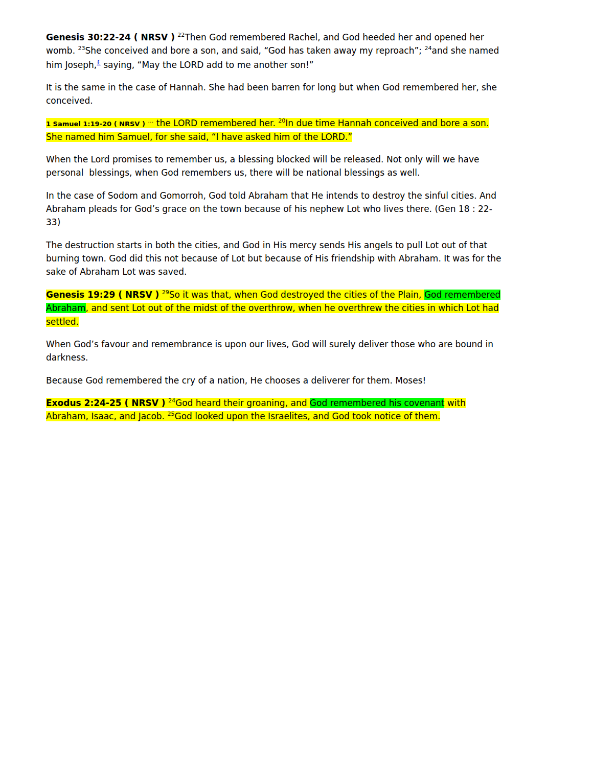Genesis 30:22-24 ( NRSV ) 22Then God remembered Rachel, and God heeded her and opened her womb. 23She conceived and bore a son, and said, “God has taken away my reproach”; 24and she named him Joseph,£ saying, “May the LORD add to me another son!”
It is the same in the case of Hannah. She had been barren for long but when God remembered her, she conceived.
1 Samuel 1:19-20 ( NRSV ) … the LORD remembered her. 20In due time Hannah conceived and bore a son. She named him Samuel, for she said, “I have asked him of the LORD.”
When the Lord promises to remember us, a blessing blocked will be released. Not only will we have personal blessings, when God remembers us, there will be national blessings as well.
In the case of Sodom and Gomorroh, God told Abraham that He intends to destroy the sinful cities. And Abraham pleads for God’s grace on the town because of his nephew Lot who lives there. (Gen 18 : 22-33)
The destruction starts in both the cities, and God in His mercy sends His angels to pull Lot out of that burning town. God did this not because of Lot but because of His friendship with Abraham. It was for the sake of Abraham Lot was saved.
Genesis 19:29 ( NRSV ) 29So it was that, when God destroyed the cities of the Plain, God remembered Abraham, and sent Lot out of the midst of the overthrow, when he overthrew the cities in which Lot had settled.
When God’s favour and remembrance is upon our lives, God will surely deliver those who are bound in darkness.
Because God remembered the cry of a nation, He chooses a deliverer for them. Moses!
Exodus 2:24-25 ( NRSV ) 24God heard their groaning, and God remembered his covenant with Abraham, Isaac, and Jacob. 25God looked upon the Israelites, and God took notice of them.